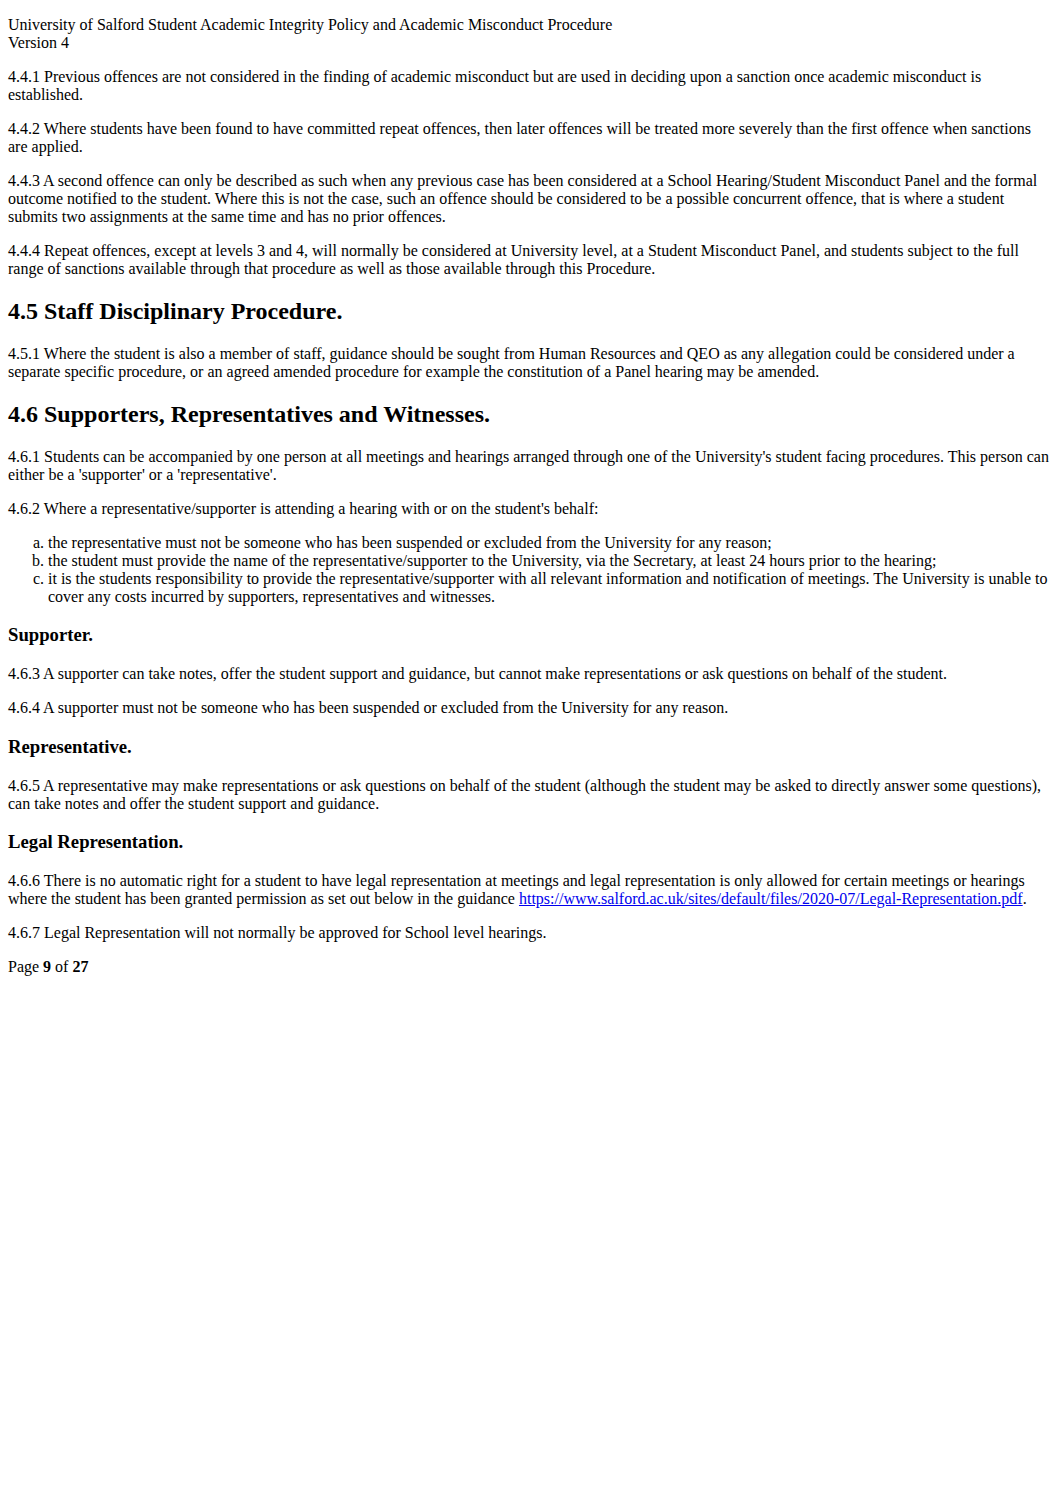University of Salford Student Academic Integrity Policy and Academic Misconduct Procedure
Version 4
4.4.1 Previous offences are not considered in the finding of academic misconduct but are used in deciding upon a sanction once academic misconduct is established.
4.4.2 Where students have been found to have committed repeat offences, then later offences will be treated more severely than the first offence when sanctions are applied.
4.4.3 A second offence can only be described as such when any previous case has been considered at a School Hearing/Student Misconduct Panel and the formal outcome notified to the student. Where this is not the case, such an offence should be considered to be a possible concurrent offence, that is where a student submits two assignments at the same time and has no prior offences.
4.4.4 Repeat offences, except at levels 3 and 4, will normally be considered at University level, at a Student Misconduct Panel, and students subject to the full range of sanctions available through that procedure as well as those available through this Procedure.
4.5 Staff Disciplinary Procedure.
4.5.1 Where the student is also a member of staff, guidance should be sought from Human Resources and QEO as any allegation could be considered under a separate specific procedure, or an agreed amended procedure for example the constitution of a Panel hearing may be amended.
4.6 Supporters, Representatives and Witnesses.
4.6.1 Students can be accompanied by one person at all meetings and hearings arranged through one of the University's student facing procedures. This person can either be a 'supporter' or a 'representative'.
4.6.2 Where a representative/supporter is attending a hearing with or on the student's behalf:
the representative must not be someone who has been suspended or excluded from the University for any reason;
the student must provide the name of the representative/supporter to the University, via the Secretary, at least 24 hours prior to the hearing;
it is the students responsibility to provide the representative/supporter with all relevant information and notification of meetings. The University is unable to cover any costs incurred by supporters, representatives and witnesses.
Supporter.
4.6.3 A supporter can take notes, offer the student support and guidance, but cannot make representations or ask questions on behalf of the student.
4.6.4 A supporter must not be someone who has been suspended or excluded from the University for any reason.
Representative.
4.6.5 A representative may make representations or ask questions on behalf of the student (although the student may be asked to directly answer some questions), can take notes and offer the student support and guidance.
Legal Representation.
4.6.6 There is no automatic right for a student to have legal representation at meetings and legal representation is only allowed for certain meetings or hearings where the student has been granted permission as set out below in the guidance https://www.salford.ac.uk/sites/default/files/2020-07/Legal-Representation.pdf.
4.6.7 Legal Representation will not normally be approved for School level hearings.
Page 9 of 27